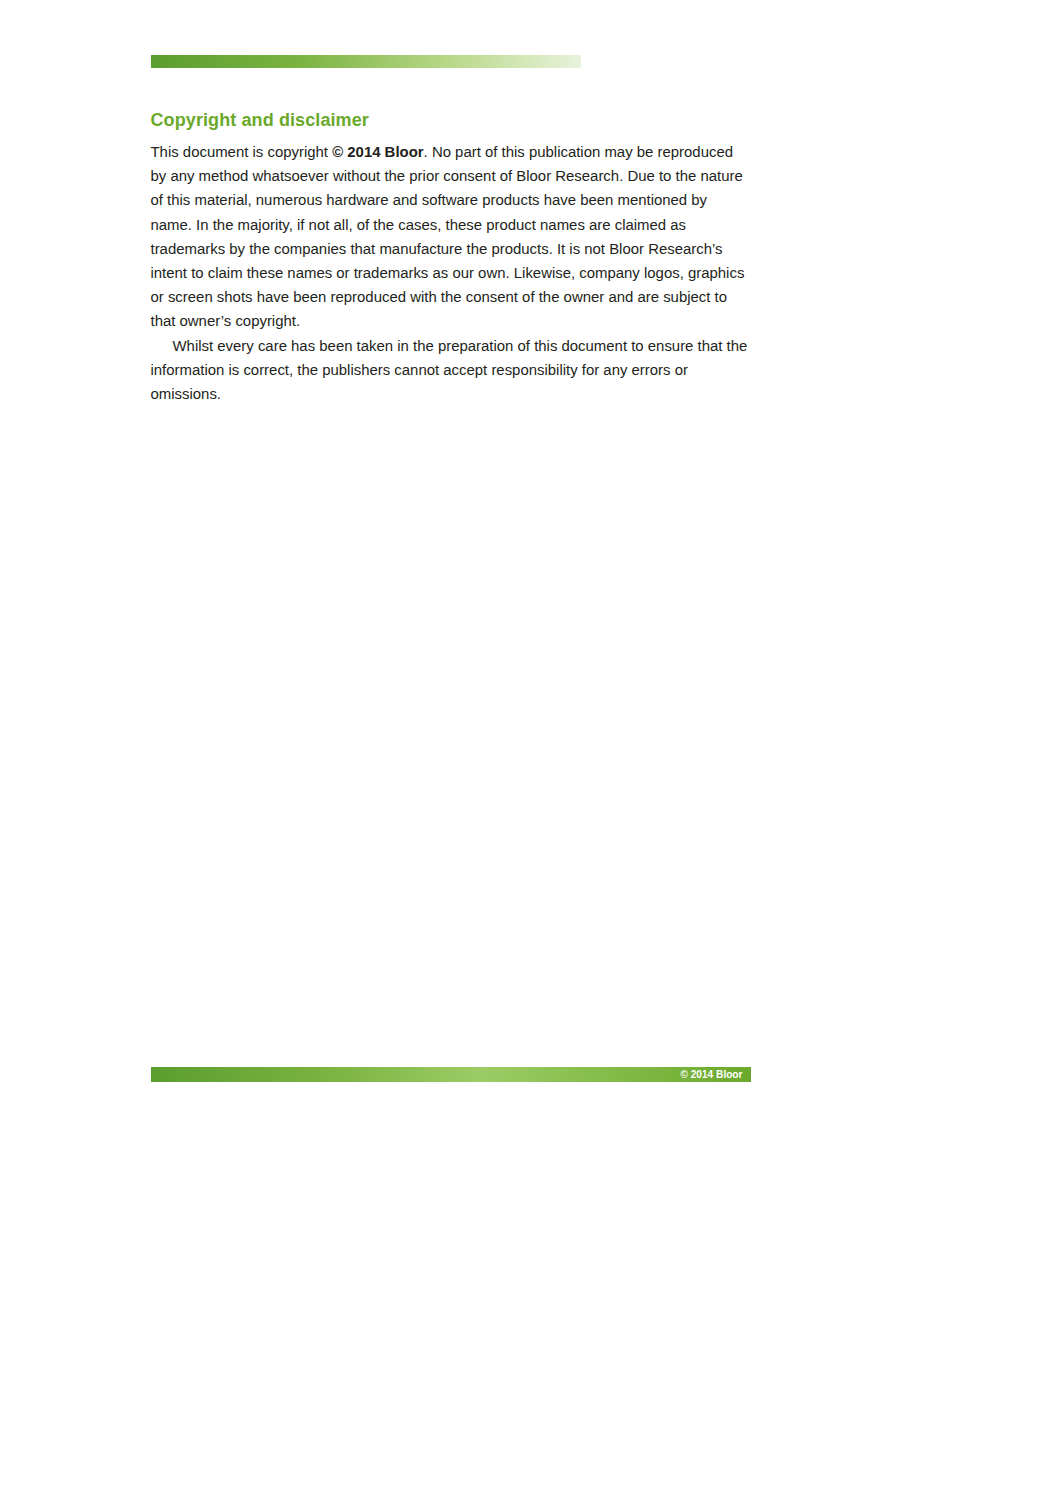Copyright and disclaimer
This document is copyright © 2014 Bloor. No part of this publication may be reproduced by any method whatsoever without the prior consent of Bloor Research. Due to the nature of this material, numerous hardware and software products have been mentioned by name. In the majority, if not all, of the cases, these product names are claimed as trademarks by the companies that manufacture the products. It is not Bloor Research’s intent to claim these names or trademarks as our own. Likewise, company logos, graphics or screen shots have been reproduced with the consent of the owner and are subject to that owner’s copyright.
Whilst every care has been taken in the preparation of this document to ensure that the information is correct, the publishers cannot accept responsibility for any errors or omissions.
© 2014 Bloor